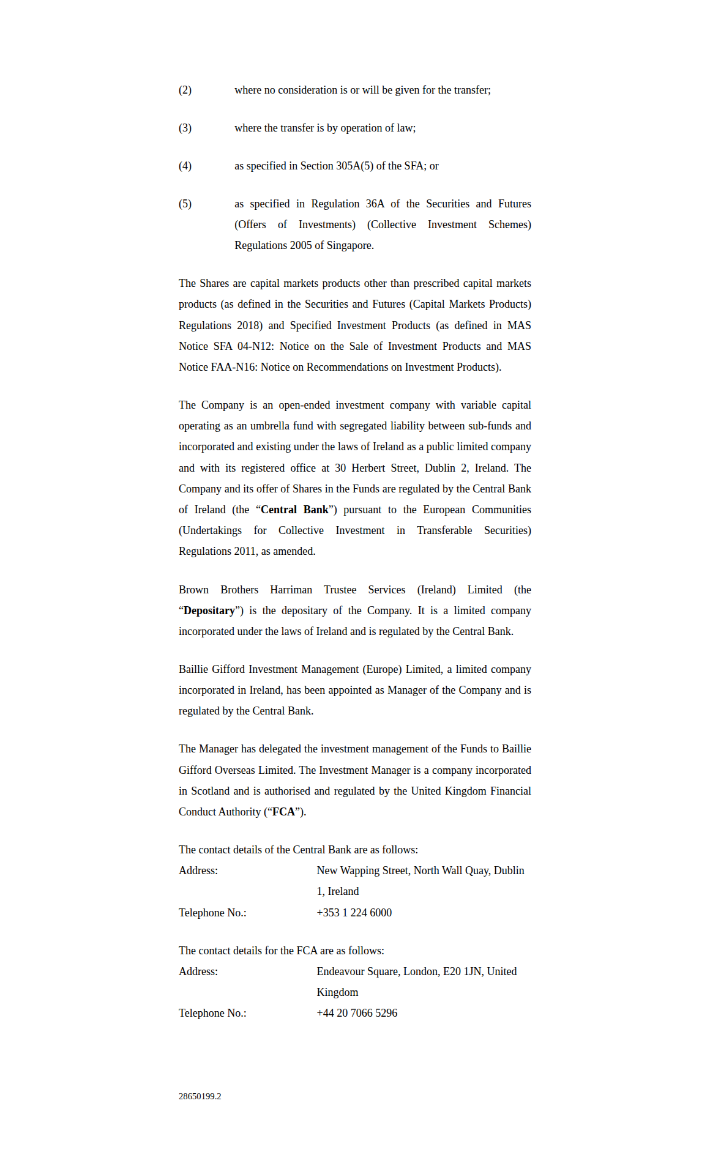(2) where no consideration is or will be given for the transfer;
(3) where the transfer is by operation of law;
(4) as specified in Section 305A(5) of the SFA; or
(5) as specified in Regulation 36A of the Securities and Futures (Offers of Investments) (Collective Investment Schemes) Regulations 2005 of Singapore.
The Shares are capital markets products other than prescribed capital markets products (as defined in the Securities and Futures (Capital Markets Products) Regulations 2018) and Specified Investment Products (as defined in MAS Notice SFA 04-N12: Notice on the Sale of Investment Products and MAS Notice FAA-N16: Notice on Recommendations on Investment Products).
The Company is an open-ended investment company with variable capital operating as an umbrella fund with segregated liability between sub-funds and incorporated and existing under the laws of Ireland as a public limited company and with its registered office at 30 Herbert Street, Dublin 2, Ireland. The Company and its offer of Shares in the Funds are regulated by the Central Bank of Ireland (the “Central Bank”) pursuant to the European Communities (Undertakings for Collective Investment in Transferable Securities) Regulations 2011, as amended.
Brown Brothers Harriman Trustee Services (Ireland) Limited (the “Depositary”) is the depositary of the Company. It is a limited company incorporated under the laws of Ireland and is regulated by the Central Bank.
Baillie Gifford Investment Management (Europe) Limited, a limited company incorporated in Ireland, has been appointed as Manager of the Company and is regulated by the Central Bank.
The Manager has delegated the investment management of the Funds to Baillie Gifford Overseas Limited. The Investment Manager is a company incorporated in Scotland and is authorised and regulated by the United Kingdom Financial Conduct Authority (“FCA”).
The contact details of the Central Bank are as follows:
Address: New Wapping Street, North Wall Quay, Dublin 1, Ireland
Telephone No.:+353 1 224 6000
The contact details for the FCA are as follows:
Address: Endeavour Square, London, E20 1JN, United Kingdom
Telephone No.:+44 20 7066 5296
28650199.2